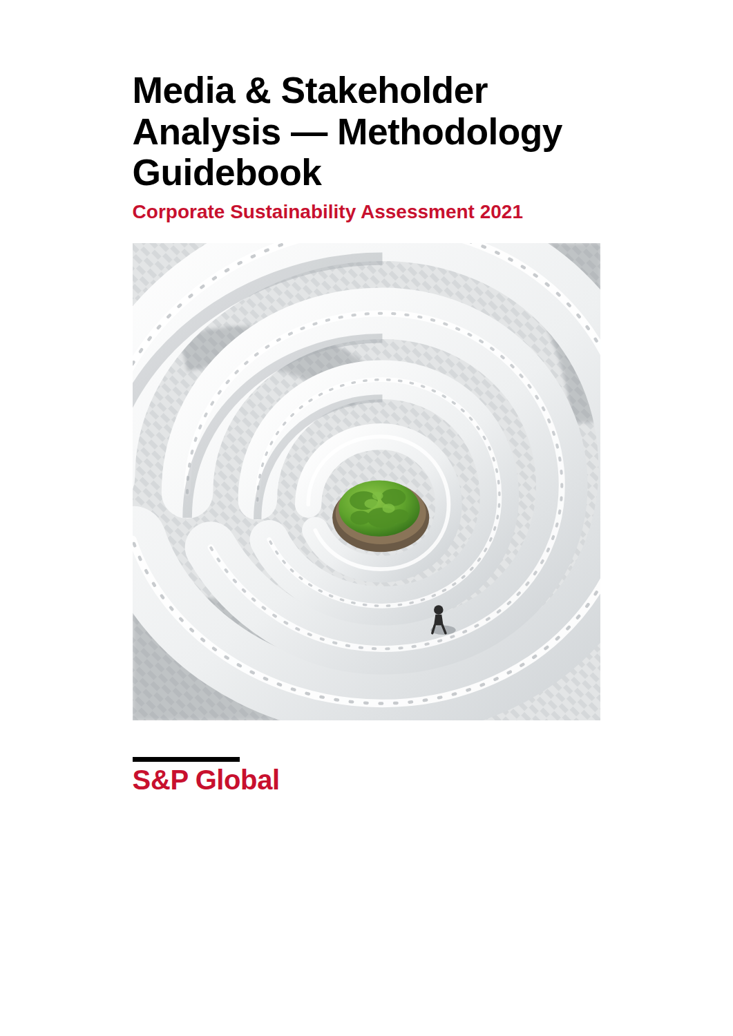Media & Stakeholder Analysis — Methodology Guidebook
Corporate Sustainability Assessment 2021
S&P Global